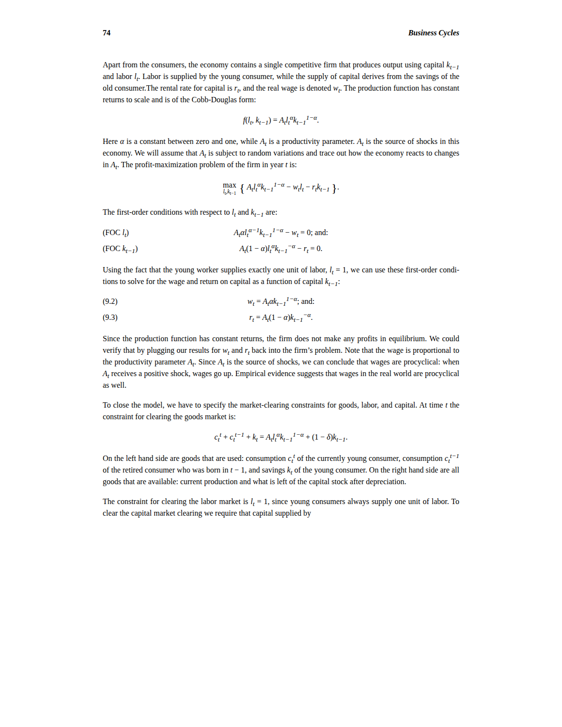74 Business Cycles
Apart from the consumers, the economy contains a single competitive firm that produces output using capital kt−1 and labor lt. Labor is supplied by the young consumer, while the supply of capital derives from the savings of the old consumer.The rental rate for capital is rt, and the real wage is denoted wt. The production function has constant returns to scale and is of the Cobb-Douglas form:
f(lt, kt−1) = At ltα kt−11−α.
Here α is a constant between zero and one, while At is a productivity parameter. At is the source of shocks in this economy. We will assume that At is subject to random variations and trace out how the economy reacts to changes in At. The profit-maximization problem of the firm in year t is:
max lt,kt−1 { At ltα kt−11−α − wt lt − rt kt−1 }.
The first-order conditions with respect to lt and kt−1 are:
(FOC lt) At αltα−1 kt−11−α − wt = 0; and:
(FOC kt−1) At(1 − α)ltα kt−1−α − rt = 0.
Using the fact that the young worker supplies exactly one unit of labor, lt = 1, we can use these first-order conditions to solve for the wage and return on capital as a function of capital kt−1:
(9.2) wt = At αkt−11−α; and:
(9.3) rt = At(1 − α)kt−1−α.
Since the production function has constant returns, the firm does not make any profits in equilibrium. We could verify that by plugging our results for wt and rt back into the firm’s problem. Note that the wage is proportional to the productivity parameter At. Since At is the source of shocks, we can conclude that wages are procyclical: when At receives a positive shock, wages go up. Empirical evidence suggests that wages in the real world are procyclical as well.
To close the model, we have to specify the market-clearing constraints for goods, labor, and capital. At time t the constraint for clearing the goods market is:
ctt + ctt−1 + kt = At ltα kt−11−α + (1 − δ)kt−1.
On the left hand side are goods that are used: consumption ctt of the currently young consumer, consumption ctt−1 of the retired consumer who was born in t − 1, and savings kt of the young consumer. On the right hand side are all goods that are available: current production and what is left of the capital stock after depreciation.
The constraint for clearing the labor market is lt = 1, since young consumers always supply one unit of labor. To clear the capital market clearing we require that capital supplied by